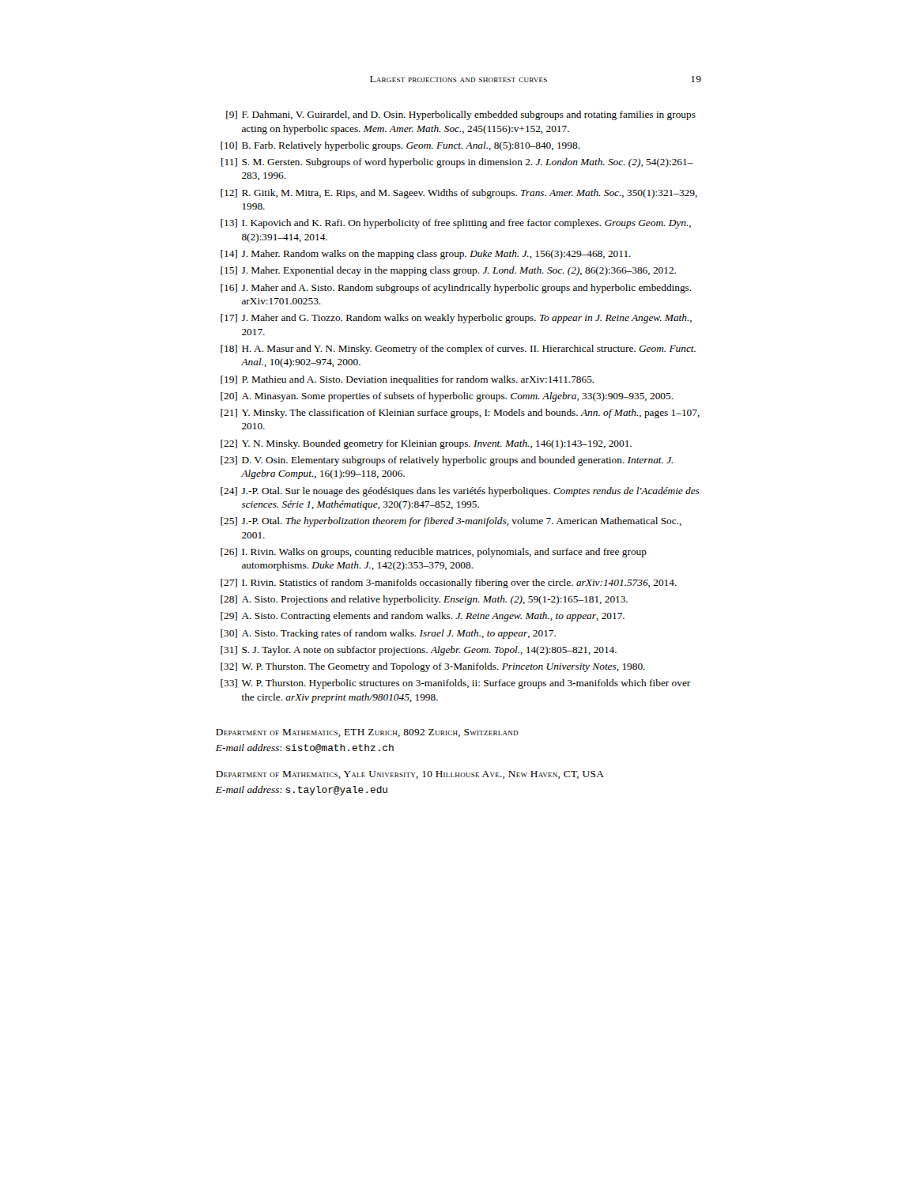Largest projections and shortest curves 19
[9] F. Dahmani, V. Guirardel, and D. Osin. Hyperbolically embedded subgroups and rotating families in groups acting on hyperbolic spaces. Mem. Amer. Math. Soc., 245(1156):v+152, 2017.
[10] B. Farb. Relatively hyperbolic groups. Geom. Funct. Anal., 8(5):810–840, 1998.
[11] S. M. Gersten. Subgroups of word hyperbolic groups in dimension 2. J. London Math. Soc. (2), 54(2):261–283, 1996.
[12] R. Gitik, M. Mitra, E. Rips, and M. Sageev. Widths of subgroups. Trans. Amer. Math. Soc., 350(1):321–329, 1998.
[13] I. Kapovich and K. Rafi. On hyperbolicity of free splitting and free factor complexes. Groups Geom. Dyn., 8(2):391–414, 2014.
[14] J. Maher. Random walks on the mapping class group. Duke Math. J., 156(3):429–468, 2011.
[15] J. Maher. Exponential decay in the mapping class group. J. Lond. Math. Soc. (2), 86(2):366–386, 2012.
[16] J. Maher and A. Sisto. Random subgroups of acylindrically hyperbolic groups and hyperbolic embeddings. arXiv:1701.00253.
[17] J. Maher and G. Tiozzo. Random walks on weakly hyperbolic groups. To appear in J. Reine Angew. Math., 2017.
[18] H. A. Masur and Y. N. Minsky. Geometry of the complex of curves. II. Hierarchical structure. Geom. Funct. Anal., 10(4):902–974, 2000.
[19] P. Mathieu and A. Sisto. Deviation inequalities for random walks. arXiv:1411.7865.
[20] A. Minasyan. Some properties of subsets of hyperbolic groups. Comm. Algebra, 33(3):909–935, 2005.
[21] Y. Minsky. The classification of Kleinian surface groups, I: Models and bounds. Ann. of Math., pages 1–107, 2010.
[22] Y. N. Minsky. Bounded geometry for Kleinian groups. Invent. Math., 146(1):143–192, 2001.
[23] D. V. Osin. Elementary subgroups of relatively hyperbolic groups and bounded generation. Internat. J. Algebra Comput., 16(1):99–118, 2006.
[24] J.-P. Otal. Sur le nouage des géodésiques dans les variétés hyperboliques. Comptes rendus de l'Académie des sciences. Série 1, Mathématique, 320(7):847–852, 1995.
[25] J.-P. Otal. The hyperbolization theorem for fibered 3-manifolds, volume 7. American Mathematical Soc., 2001.
[26] I. Rivin. Walks on groups, counting reducible matrices, polynomials, and surface and free group automorphisms. Duke Math. J., 142(2):353–379, 2008.
[27] I. Rivin. Statistics of random 3-manifolds occasionally fibering over the circle. arXiv:1401.5736, 2014.
[28] A. Sisto. Projections and relative hyperbolicity. Enseign. Math. (2), 59(1-2):165–181, 2013.
[29] A. Sisto. Contracting elements and random walks. J. Reine Angew. Math., to appear, 2017.
[30] A. Sisto. Tracking rates of random walks. Israel J. Math., to appear, 2017.
[31] S. J. Taylor. A note on subfactor projections. Algebr. Geom. Topol., 14(2):805–821, 2014.
[32] W. P. Thurston. The Geometry and Topology of 3-Manifolds. Princeton University Notes, 1980.
[33] W. P. Thurston. Hyperbolic structures on 3-manifolds, ii: Surface groups and 3-manifolds which fiber over the circle. arXiv preprint math/9801045, 1998.
Department of Mathematics, ETH Zurich, 8092 Zurich, Switzerland
E-mail address: sisto@math.ethz.ch
Department of Mathematics, Yale University, 10 Hillhouse Ave., New Haven, CT, USA
E-mail address: s.taylor@yale.edu